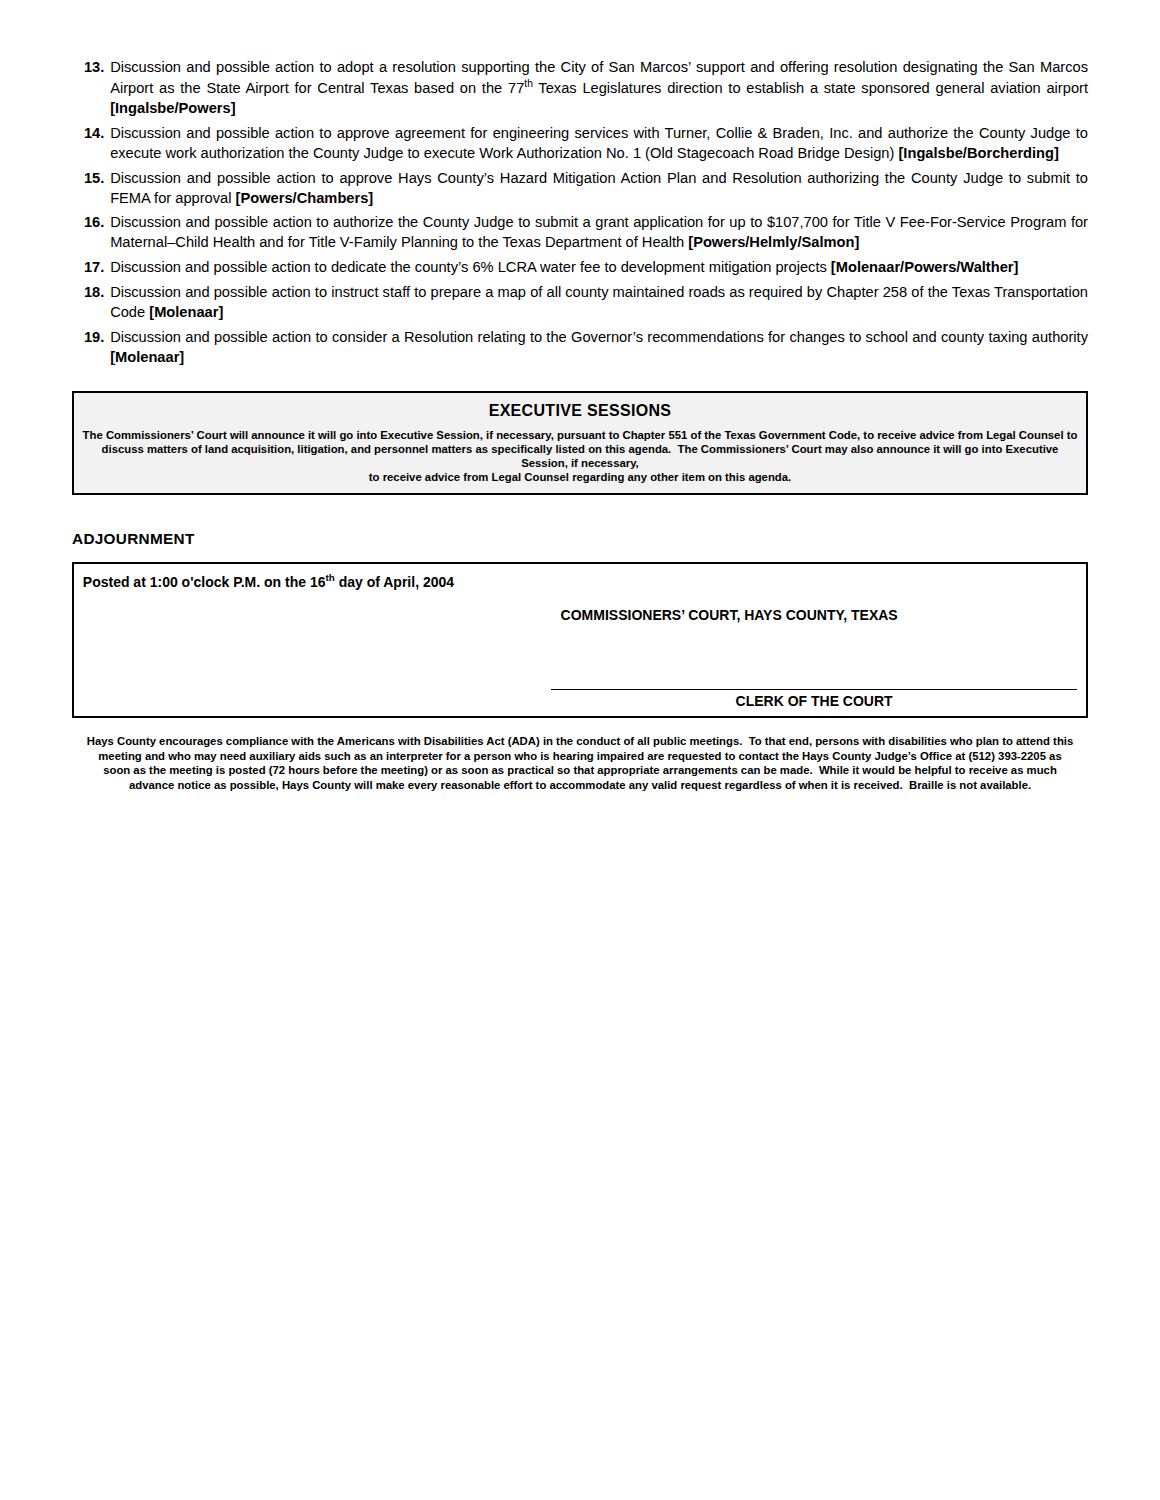13. Discussion and possible action to adopt a resolution supporting the City of San Marcos’ support and offering resolution designating the San Marcos Airport as the State Airport for Central Texas based on the 77th Texas Legislatures direction to establish a state sponsored general aviation airport [Ingalsbe/Powers]
14. Discussion and possible action to approve agreement for engineering services with Turner, Collie & Braden, Inc. and authorize the County Judge to execute work authorization the County Judge to execute Work Authorization No. 1 (Old Stagecoach Road Bridge Design) [Ingalsbe/Borcherding]
15. Discussion and possible action to approve Hays County’s Hazard Mitigation Action Plan and Resolution authorizing the County Judge to submit to FEMA for approval [Powers/Chambers]
16. Discussion and possible action to authorize the County Judge to submit a grant application for up to $107,700 for Title V Fee-For-Service Program for Maternal–Child Health and for Title V-Family Planning to the Texas Department of Health [Powers/Helmly/Salmon]
17. Discussion and possible action to dedicate the county’s 6% LCRA water fee to development mitigation projects [Molenaar/Powers/Walther]
18. Discussion and possible action to instruct staff to prepare a map of all county maintained roads as required by Chapter 258 of the Texas Transportation Code [Molenaar]
19. Discussion and possible action to consider a Resolution relating to the Governor’s recommendations for changes to school and county taxing authority [Molenaar]
EXECUTIVE SESSIONS
The Commissioners’ Court will announce it will go into Executive Session, if necessary, pursuant to Chapter 551 of the Texas Government Code, to receive advice from Legal Counsel to discuss matters of land acquisition, litigation, and personnel matters as specifically listed on this agenda. The Commissioners’ Court may also announce it will go into Executive Session, if necessary,
to receive advice from Legal Counsel regarding any other item on this agenda.
ADJOURNMENT
Posted at 1:00 o'clock P.M. on the 16th day of April, 2004
COMMISSIONERS’ COURT, HAYS COUNTY, TEXAS
CLERK OF THE COURT
Hays County encourages compliance with the Americans with Disabilities Act (ADA) in the conduct of all public meetings. To that end, persons with disabilities who plan to attend this meeting and who may need auxiliary aids such as an interpreter for a person who is hearing impaired are requested to contact the Hays County Judge’s Office at (512) 393-2205 as soon as the meeting is posted (72 hours before the meeting) or as soon as practical so that appropriate arrangements can be made. While it would be helpful to receive as much advance notice as possible, Hays County will make every reasonable effort to accommodate any valid request regardless of when it is received. Braille is not available.